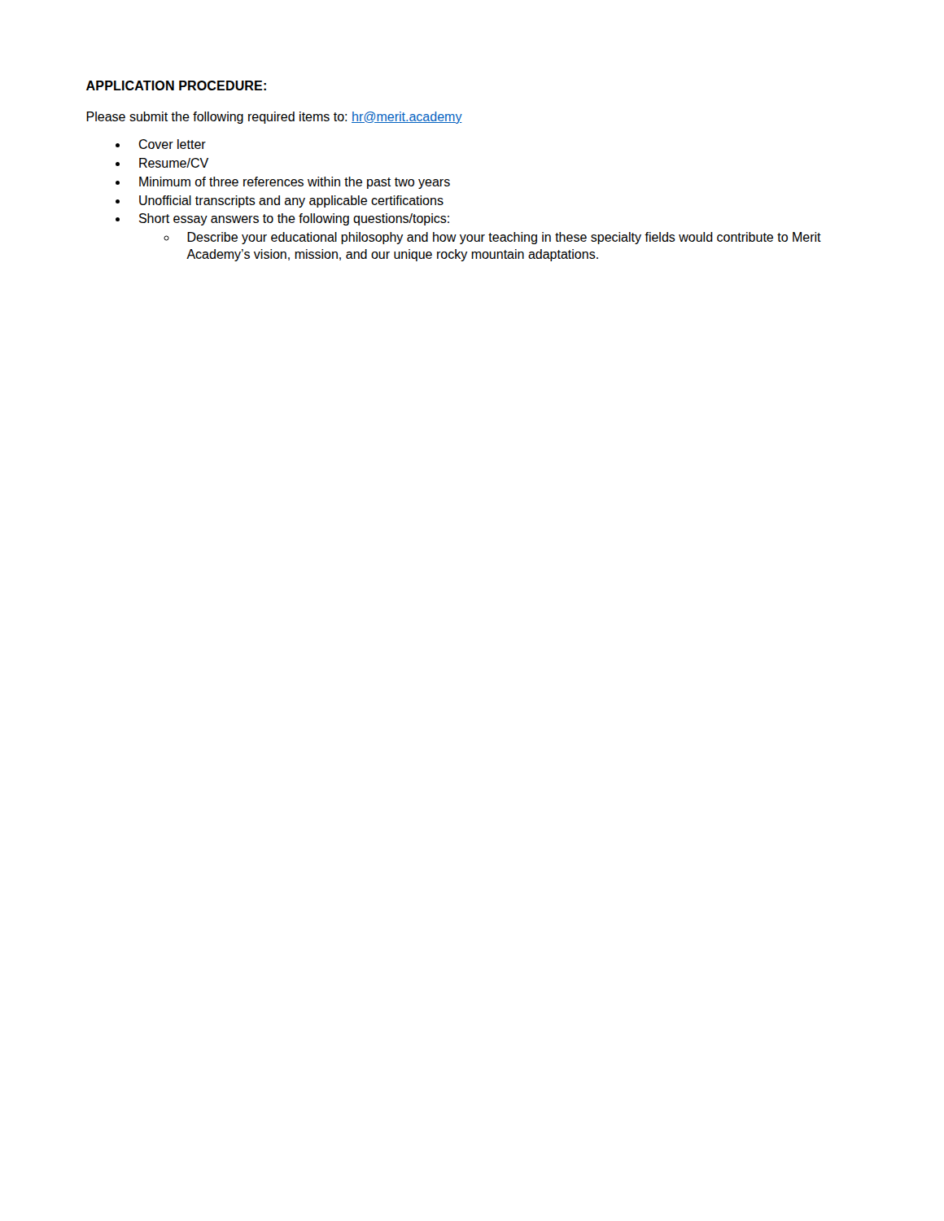APPLICATION PROCEDURE:
Please submit the following required items to: hr@merit.academy
Cover letter
Resume/CV
Minimum of three references within the past two years
Unofficial transcripts and any applicable certifications
Short essay answers to the following questions/topics:
Describe your educational philosophy and how your teaching in these specialty fields would contribute to Merit Academy’s vision, mission, and our unique rocky mountain adaptations.